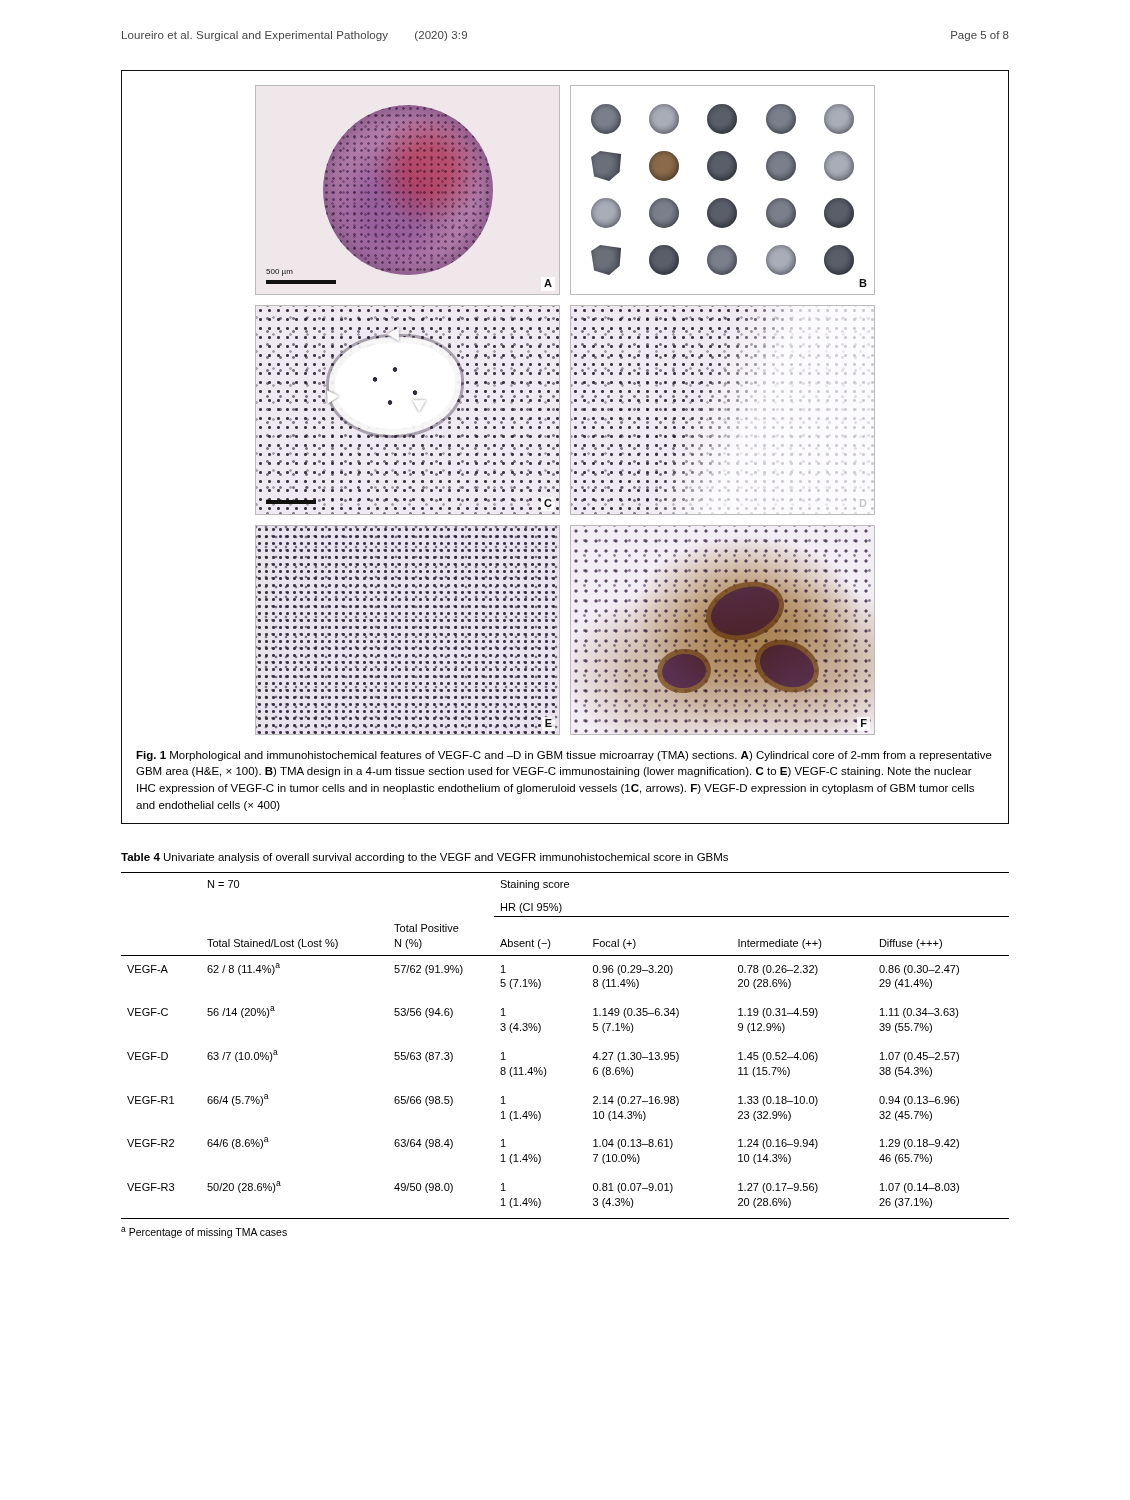Loureiro et al. Surgical and Experimental Pathology(2020) 3:9
Page 5 of 8
500 µm
A
B
C
D
E
F
Fig. 1 Morphological and immunohistochemical features of VEGF-C and –D in GBM tissue microarray (TMA) sections. A) Cylindrical core of 2-mm from a representative GBM area (H&E, × 100). B) TMA design in a 4-um tissue section used for VEGF-C immunostaining (lower magnification). C to E) VEGF-C staining. Note the nuclear IHC expression of VEGF-C in tumor cells and in neoplastic endothelium of glomeruloid vessels (1C, arrows). F) VEGF-D expression in cytoplasm of GBM tumor cells and endothelial cells (× 400)
Table 4 Univariate analysis of overall survival according to the VEGF and VEGFR immunohistochemical score in GBMs
| | N = 70 | Staining score |
| --- | --- | --- |
| | | | HR (CI 95%) |
| | Total Stained/Lost (Lost %) | Total Positive N (%) | Absent (−) | Focal (+) | Intermediate (++) | Diffuse (+++) |
| VEGF-A | 62 / 8 (11.4%) a | 57/62 (91.9%) | 1 5 (7.1%) | 0.96 (0.29–3.20) 8 (11.4%) | 0.78 (0.26–2.32) 20 (28.6%) | 0.86 (0.30–2.47) 29 (41.4%) |
| VEGF-C | 56 /14 (20%) a | 53/56 (94.6) | 1 3 (4.3%) | 1.149 (0.35–6.34) 5 (7.1%) | 1.19 (0.31–4.59) 9 (12.9%) | 1.11 (0.34–3.63) 39 (55.7%) |
| VEGF-D | 63 /7 (10.0%) a | 55/63 (87.3) | 1 8 (11.4%) | 4.27 (1.30–13.95) 6 (8.6%) | 1.45 (0.52–4.06) 11 (15.7%) | 1.07 (0.45–2.57) 38 (54.3%) |
| VEGF-R1 | 66/4 (5.7%) a | 65/66 (98.5) | 1 1 (1.4%) | 2.14 (0.27–16.98) 10 (14.3%) | 1.33 (0.18–10.0) 23 (32.9%) | 0.94 (0.13–6.96) 32 (45.7%) |
| VEGF-R2 | 64/6 (8.6%) a | 63/64 (98.4) | 1 1 (1.4%) | 1.04 (0.13–8.61) 7 (10.0%) | 1.24 (0.16–9.94) 10 (14.3%) | 1.29 (0.18–9.42) 46 (65.7%) |
| VEGF-R3 | 50/20 (28.6%) a | 49/50 (98.0) | 1 1 (1.4%) | 0.81 (0.07–9.01) 3 (4.3%) | 1.27 (0.17–9.56) 20 (28.6%) | 1.07 (0.14–8.03) 26 (37.1%) |
a Percentage of missing TMA cases